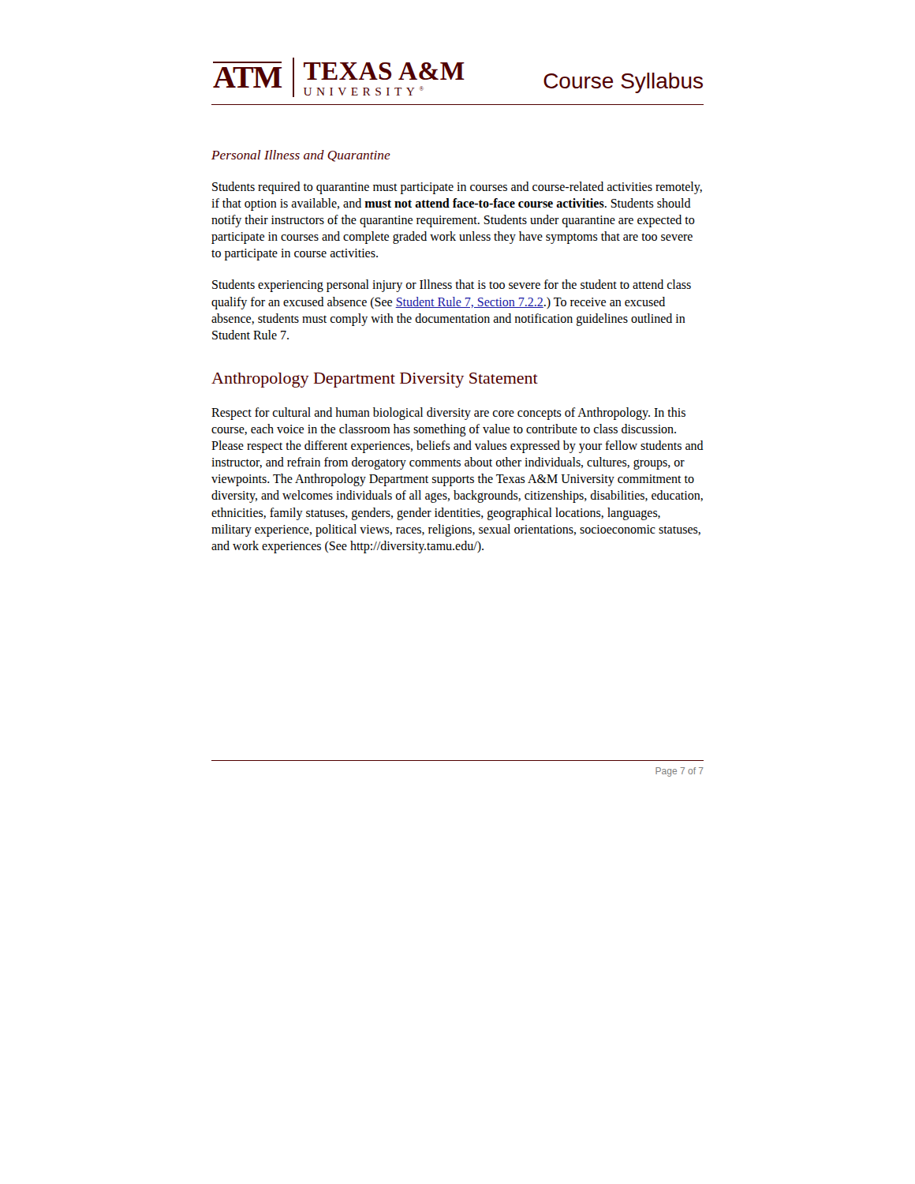A⁠T⁠M
TEXAS A&M
UNIVERSITY®
Course Syllabus
Personal Illness and Quarantine
Students required to quarantine must participate in courses and course-related activities remotely, if that option is available, and must not attend face-to-face course activities. Students should notify their instructors of the quarantine requirement. Students under quarantine are expected to participate in courses and complete graded work unless they have symptoms that are too severe to participate in course activities.
Students experiencing personal injury or Illness that is too severe for the student to attend class qualify for an excused absence (See Student Rule 7, Section 7.2.2.) To receive an excused absence, students must comply with the documentation and notification guidelines outlined in Student Rule 7.
Anthropology Department Diversity Statement
Respect for cultural and human biological diversity are core concepts of Anthropology. In this course, each voice in the classroom has something of value to contribute to class discussion. Please respect the different experiences, beliefs and values expressed by your fellow students and instructor, and refrain from derogatory comments about other individuals, cultures, groups, or viewpoints. The Anthropology Department supports the Texas A&M University commitment to diversity, and welcomes individuals of all ages, backgrounds, citizenships, disabilities, education, ethnicities, family statuses, genders, gender identities, geographical locations, languages, military experience, political views, races, religions, sexual orientations, socioeconomic statuses, and work experiences (See http://diversity.tamu.edu/).
Page 7 of 7